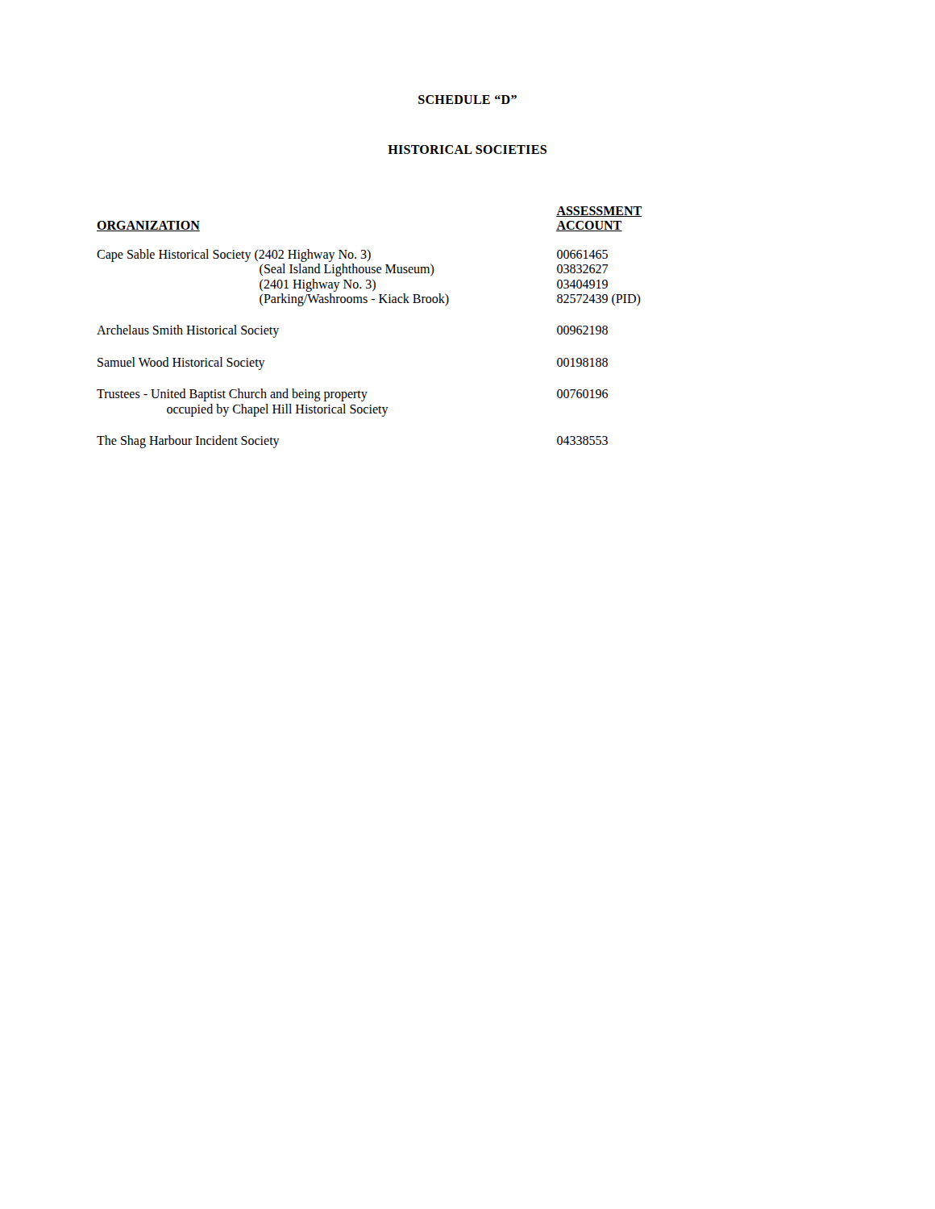SCHEDULE “D”
HISTORICAL SOCIETIES
| ORGANIZATION | ASSESSMENT ACCOUNT |
| --- | --- |
| Cape Sable Historical Society (2402 Highway No. 3) | 00661465 |
| (Seal Island Lighthouse Museum) | 03832627 |
| (2401 Highway No. 3) | 03404919 |
| (Parking/Washrooms - Kiack Brook) | 82572439 (PID) |
| Archelaus Smith Historical Society | 00962198 |
| Samuel Wood Historical Society | 00198188 |
| Trustees - United Baptist Church and being property | 00760196 |
| occupied by Chapel Hill Historical Society | |
| The Shag Harbour Incident Society | 04338553 |